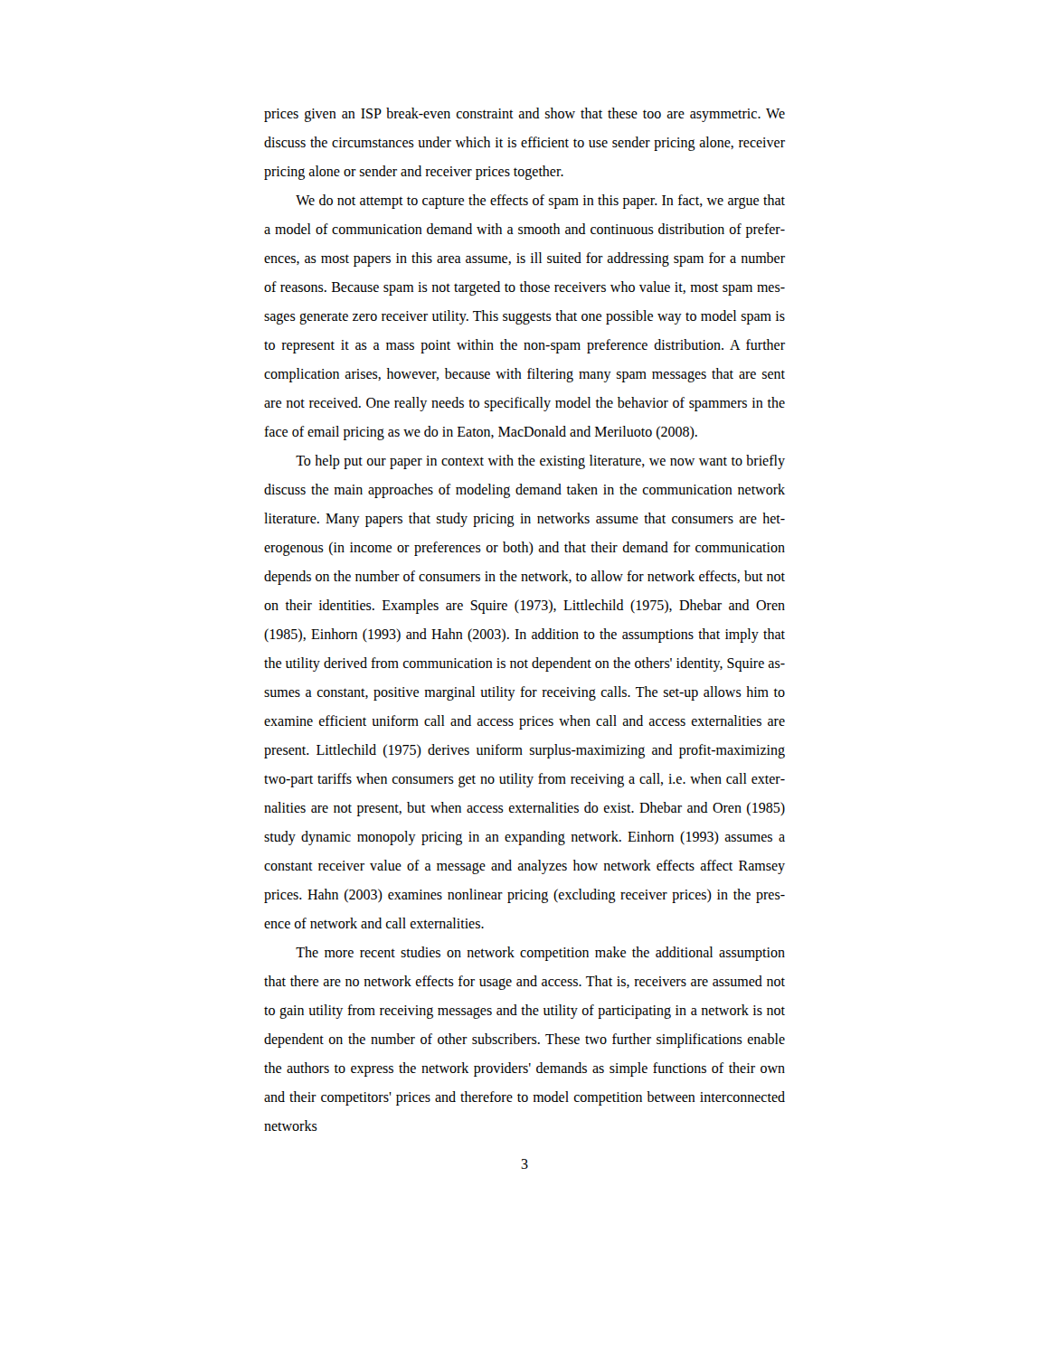prices given an ISP break-even constraint and show that these too are asymmetric. We discuss the circumstances under which it is efficient to use sender pricing alone, receiver pricing alone or sender and receiver prices together.
We do not attempt to capture the effects of spam in this paper. In fact, we argue that a model of communication demand with a smooth and continuous distribution of preferences, as most papers in this area assume, is ill suited for addressing spam for a number of reasons. Because spam is not targeted to those receivers who value it, most spam messages generate zero receiver utility. This suggests that one possible way to model spam is to represent it as a mass point within the non-spam preference distribution. A further complication arises, however, because with filtering many spam messages that are sent are not received. One really needs to specifically model the behavior of spammers in the face of email pricing as we do in Eaton, MacDonald and Meriluoto (2008).
To help put our paper in context with the existing literature, we now want to briefly discuss the main approaches of modeling demand taken in the communication network literature. Many papers that study pricing in networks assume that consumers are heterogenous (in income or preferences or both) and that their demand for communication depends on the number of consumers in the network, to allow for network effects, but not on their identities. Examples are Squire (1973), Littlechild (1975), Dhebar and Oren (1985), Einhorn (1993) and Hahn (2003). In addition to the assumptions that imply that the utility derived from communication is not dependent on the others' identity, Squire assumes a constant, positive marginal utility for receiving calls. The set-up allows him to examine efficient uniform call and access prices when call and access externalities are present. Littlechild (1975) derives uniform surplus-maximizing and profit-maximizing two-part tariffs when consumers get no utility from receiving a call, i.e. when call externalities are not present, but when access externalities do exist. Dhebar and Oren (1985) study dynamic monopoly pricing in an expanding network. Einhorn (1993) assumes a constant receiver value of a message and analyzes how network effects affect Ramsey prices. Hahn (2003) examines nonlinear pricing (excluding receiver prices) in the presence of network and call externalities.
The more recent studies on network competition make the additional assumption that there are no network effects for usage and access. That is, receivers are assumed not to gain utility from receiving messages and the utility of participating in a network is not dependent on the number of other subscribers. These two further simplifications enable the authors to express the network providers' demands as simple functions of their own and their competitors' prices and therefore to model competition between interconnected networks
3